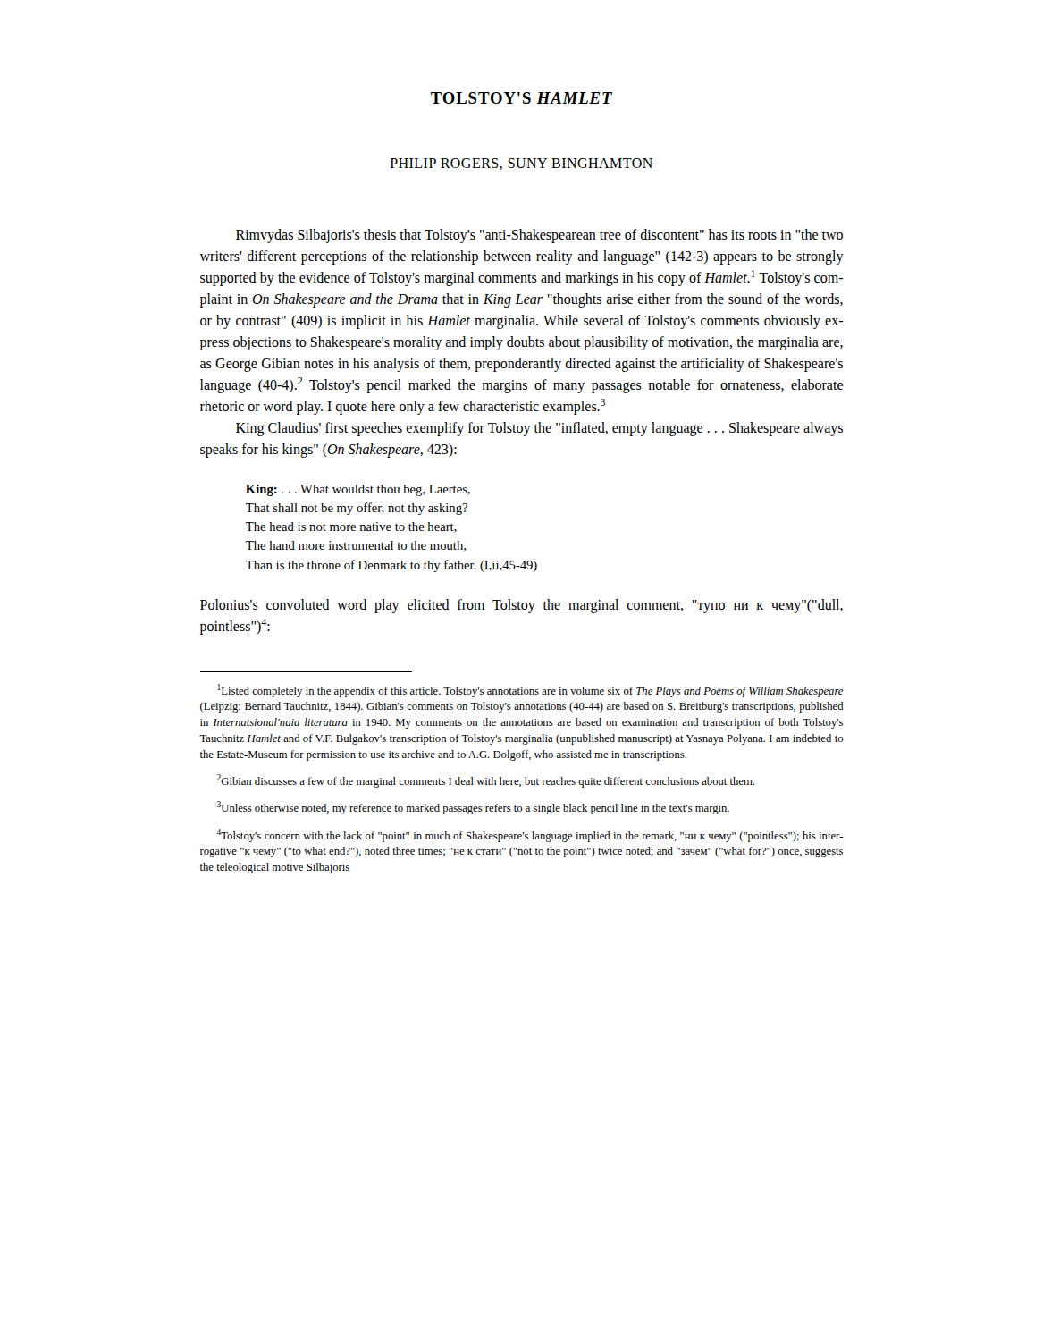TOLSTOY'S HAMLET
PHILIP ROGERS, SUNY BINGHAMTON
Rimvydas Silbajoris's thesis that Tolstoy's "anti-Shakespearean tree of discontent" has its roots in "the two writers' different perceptions of the relationship between reality and language" (142-3) appears to be strongly supported by the evidence of Tolstoy's marginal comments and markings in his copy of Hamlet.1 Tolstoy's complaint in On Shakespeare and the Drama that in King Lear "thoughts arise either from the sound of the words, or by contrast" (409) is implicit in his Hamlet marginalia. While several of Tolstoy's comments obviously express objections to Shakespeare's morality and imply doubts about plausibility of motivation, the marginalia are, as George Gibian notes in his analysis of them, preponderantly directed against the artificiality of Shakespeare's language (40-4).2 Tolstoy's pencil marked the margins of many passages notable for ornateness, elaborate rhetoric or word play. I quote here only a few characteristic examples.3
King Claudius' first speeches exemplify for Tolstoy the "inflated, empty language . . . Shakespeare always speaks for his kings" (On Shakespeare, 423):
King: . . . What wouldst thou beg, Laertes,
That shall not be my offer, not thy asking?
The head is not more native to the heart,
The hand more instrumental to the mouth,
Than is the throne of Denmark to thy father. (I,ii,45-49)
Polonius's convoluted word play elicited from Tolstoy the marginal comment, "тупо ни к чему"("dull, pointless")4:
1Listed completely in the appendix of this article. Tolstoy's annotations are in volume six of The Plays and Poems of William Shakespeare (Leipzig: Bernard Tauchnitz, 1844). Gibian's comments on Tolstoy's annotations (40-44) are based on S. Breitburg's transcriptions, published in Internatsional'naia literatura in 1940. My comments on the annotations are based on examination and transcription of both Tolstoy's Tauchnitz Hamlet and of V.F. Bulgakov's transcription of Tolstoy's marginalia (unpublished manuscript) at Yasnaya Polyana. I am indebted to the Estate-Museum for permission to use its archive and to A.G. Dolgoff, who assisted me in transcriptions.
2Gibian discusses a few of the marginal comments I deal with here, but reaches quite different conclusions about them.
3Unless otherwise noted, my reference to marked passages refers to a single black pencil line in the text's margin.
4Tolstoy's concern with the lack of "point" in much of Shakespeare's language implied in the remark, "ни к чему" ("pointless"); his interrogative "к чему" ("to what end?"), noted three times; "не к стати" ("not to the point") twice noted; and "зачем" ("what for?") once, suggests the teleological motive Silbajoris